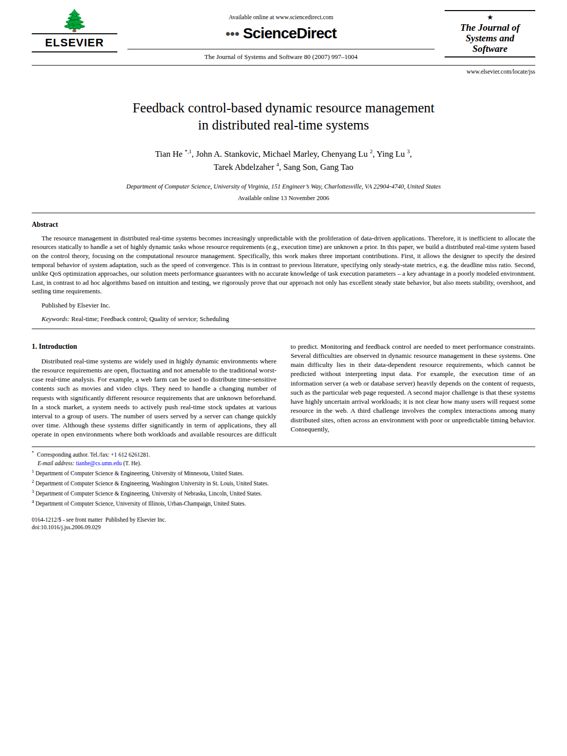🌲
ELSEVIER
Available online at www.sciencedirect.com
••• ScienceDirect
The Journal of Systems and Software 80 (2007) 997–1004
★
The Journal of
Systems and
Software
www.elsevier.com/locate/jss
Feedback control-based dynamic resource management
in distributed real-time systems
Tian He *,1, John A. Stankovic, Michael Marley, Chenyang Lu 2, Ying Lu 3,
Tarek Abdelzaher 4, Sang Son, Gang Tao
Department of Computer Science, University of Virginia, 151 Engineer’s Way, Charlottesville, VA 22904-4740, United States
Available online 13 November 2006
Abstract
The resource management in distributed real-time systems becomes increasingly unpredictable with the proliferation of data-driven applications. Therefore, it is inefficient to allocate the resources statically to handle a set of highly dynamic tasks whose resource requirements (e.g., execution time) are unknown a prior. In this paper, we build a distributed real-time system based on the control theory, focusing on the computational resource management. Specifically, this work makes three important contributions. First, it allows the designer to specify the desired temporal behavior of system adaptation, such as the speed of convergence. This is in contrast to previous literature, specifying only steady-state metrics, e.g. the deadline miss ratio. Second, unlike QoS optimization approaches, our solution meets performance guarantees with no accurate knowledge of task execution parameters – a key advantage in a poorly modeled environment. Last, in contrast to ad hoc algorithms based on intuition and testing, we rigorously prove that our approach not only has excellent steady state behavior, but also meets stability, overshoot, and settling time requirements.
Published by Elsevier Inc.
Keywords: Real-time; Feedback control; Quality of service; Scheduling
1. Introduction
Distributed real-time systems are widely used in highly dynamic environments where the resource requirements are open, fluctuating and not amenable to the traditional worst-case real-time analysis. For example, a web farm can be used to distribute time-sensitive contents such as movies and video clips. They need to handle a changing number of requests with significantly different resource requirements that are unknown beforehand. In a stock market, a system needs to actively push real-time stock updates at various interval to a group of users. The number of users served by a server can change quickly over time. Although these systems differ significantly in term of applications, they all operate in open environments where both workloads and available resources are difficult to predict. Monitoring and feedback control are needed to meet performance constraints. Several difficulties are observed in dynamic resource management in these systems. One main difficulty lies in their data-dependent resource requirements, which cannot be predicted without interpreting input data. For example, the execution time of an information server (a web or database server) heavily depends on the content of requests, such as the particular web page requested. A second major challenge is that these systems have highly uncertain arrival workloads; it is not clear how many users will request some resource in the web. A third challenge involves the complex interactions among many distributed sites, often across an environment with poor or unpredictable timing behavior. Consequently,
* Corresponding author. Tel./fax: +1 612 6261281.
E-mail address: tianhe@cs.umn.edu (T. He).
1 Department of Computer Science & Engineering, University of Minnesota, United States.
2 Department of Computer Science & Engineering, Washington University in St. Louis, United States.
3 Department of Computer Science & Engineering, University of Nebraska, Lincoln, United States.
4 Department of Computer Science, University of Illinois, Urban-Champaign, United States.
0164-1212/$ - see front matter Published by Elsevier Inc.
doi:10.1016/j.jss.2006.09.029